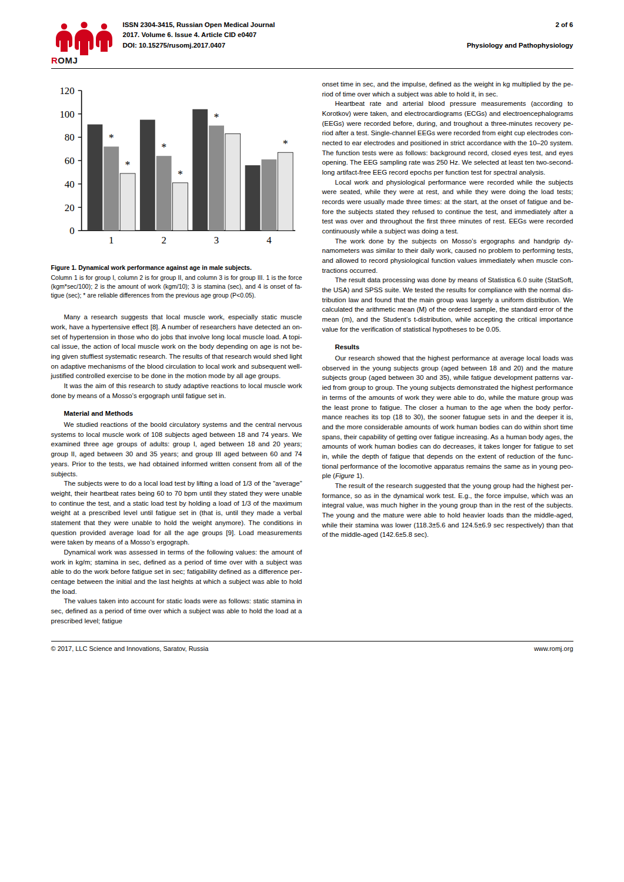ROMJ
ISSN 2304-3415, Russian Open Medical Journal
2017. Volume 6. Issue 4. Article CID e0407
DOI: 10.15275/rusomj.2017.0407
2 of 6
Physiology and Pathophysiology
0 20 40 60 80 100 120 * * * * * * 1 2 3 4
Figure 1. Dynamical work performance against age in male subjects. Column 1 is for group I, column 2 is for group II, and column 3 is for group III. 1 is the force (kgm*sec/100); 2 is the amount of work (kgm/10); 3 is stamina (sec), and 4 is onset of fatigue (sec); * are reliable differences from the previous age group (P<0.05).
Many a research suggests that local muscle work, especially static muscle work, have a hypertensive effect [8]. A number of researchers have detected an onset of hypertension in those who do jobs that involve long local muscle load. A topical issue, the action of local muscle work on the body depending on age is not being given stuffiest systematic research. The results of that research would shed light on adaptive mechanisms of the blood circulation to local work and subsequent well-justified controlled exercise to be done in the motion mode by all age groups.
It was the aim of this research to study adaptive reactions to local muscle work done by means of a Mosso’s ergograph until fatigue set in.
Material and Methods
We studied reactions of the boold circulatory systems and the central nervous systems to local muscle work of 108 subjects aged between 18 and 74 years. We examined three age groups of adults: group I, aged between 18 and 20 years; group II, aged between 30 and 35 years; and group III aged between 60 and 74 years. Prior to the tests, we had obtained informed written consent from all of the subjects.
The subjects were to do a local load test by lifting a load of 1/3 of the “average” weight, their heartbeat rates being 60 to 70 bpm until they stated they were unable to continue the test, and a static load test by holding a load of 1/3 of the maximum weight at a prescribed level until fatigue set in (that is, until they made a verbal statement that they were unable to hold the weight anymore). The conditions in question provided average load for all the age groups [9]. Load measurements were taken by means of a Mosso’s ergograph.
Dynamical work was assessed in terms of the following values: the amount of work in kg/m; stamina in sec, defined as a period of time over with a subject was able to do the work before fatigue set in sec; fatigability defined as a difference percentage between the initial and the last heights at which a subject was able to hold the load.
The values taken into account for static loads were as follows: static stamina in sec, defined as a period of time over which a subject was able to hold the load at a prescribed level; fatigue
onset time in sec, and the impulse, defined as the weight in kg multiplied by the period of time over which a subject was able to hold it, in sec.
Heartbeat rate and arterial blood pressure measurements (according to Korotkov) were taken, and electrocardiograms (ECGs) and electroencephalograms (EEGs) were recorded before, during, and troughout a three-minutes recovery period after a test. Single-channel EEGs were recorded from eight cup electrodes connected to ear electrodes and positioned in strict accordance with the 10–20 system. The function tests were as follows: background record, closed eyes test, and eyes opening. The EEG sampling rate was 250 Hz. We selected at least ten two-second-long artifact-free EEG record epochs per function test for spectral analysis.
Local work and physiological performance were recorded while the subjects were seated, while they were at rest, and while they were doing the load tests; records were usually made three times: at the start, at the onset of fatigue and before the subjects stated they refused to continue the test, and immediately after a test was over and throughout the first three minutes of rest. EEGs were recorded continuously while a subject was doing a test.
The work done by the subjects on Mosso’s ergographs and handgrip dynamometers was similar to their daily work, caused no problem to performing tests, and allowed to record physiological function values immediately when muscle contractions occurred.
The result data processing was done by means of Statistica 6.0 suite (StatSoft, the USA) and SPSS suite. We tested the results for compliance with the normal distribution law and found that the main group was largerly a uniform distribution. We calculated the arithmetic mean (M) of the ordered sample, the standard error of the mean (m), and the Student’s t-distribution, while accepting the critical importance value for the verification of statistical hypotheses to be 0.05.
Results
Our research showed that the highest performance at average local loads was observed in the young subjects group (aged between 18 and 20) and the mature subjects group (aged between 30 and 35), while fatigue development patterns varied from group to group. The young subjects demonstrated the highest performance in terms of the amounts of work they were able to do, while the mature group was the least prone to fatigue. The closer a human to the age when the body performance reaches its top (18 to 30), the sooner fatugue sets in and the deeper it is, and the more considerable amounts of work human bodies can do within short time spans, their capability of getting over fatigue increasing. As a human body ages, the amounts of work human bodies can do decreases, it takes longer for fatigue to set in, while the depth of fatigue that depends on the extent of reduction of the functional performance of the locomotive apparatus remains the same as in young people (Figure 1).
The result of the research suggested that the young group had the highest performance, so as in the dynamical work test. E.g., the force impulse, which was an integral value, was much higher in the young group than in the rest of the subjects. The young and the mature were able to hold heavier loads than the middle-aged, while their stamina was lower (118.3±5.6 and 124.5±6.9 sec respectively) than that of the middle-aged (142.6±5.8 sec).
© 2017, LLC Science and Innovations, Saratov, Russia
www.romj.org